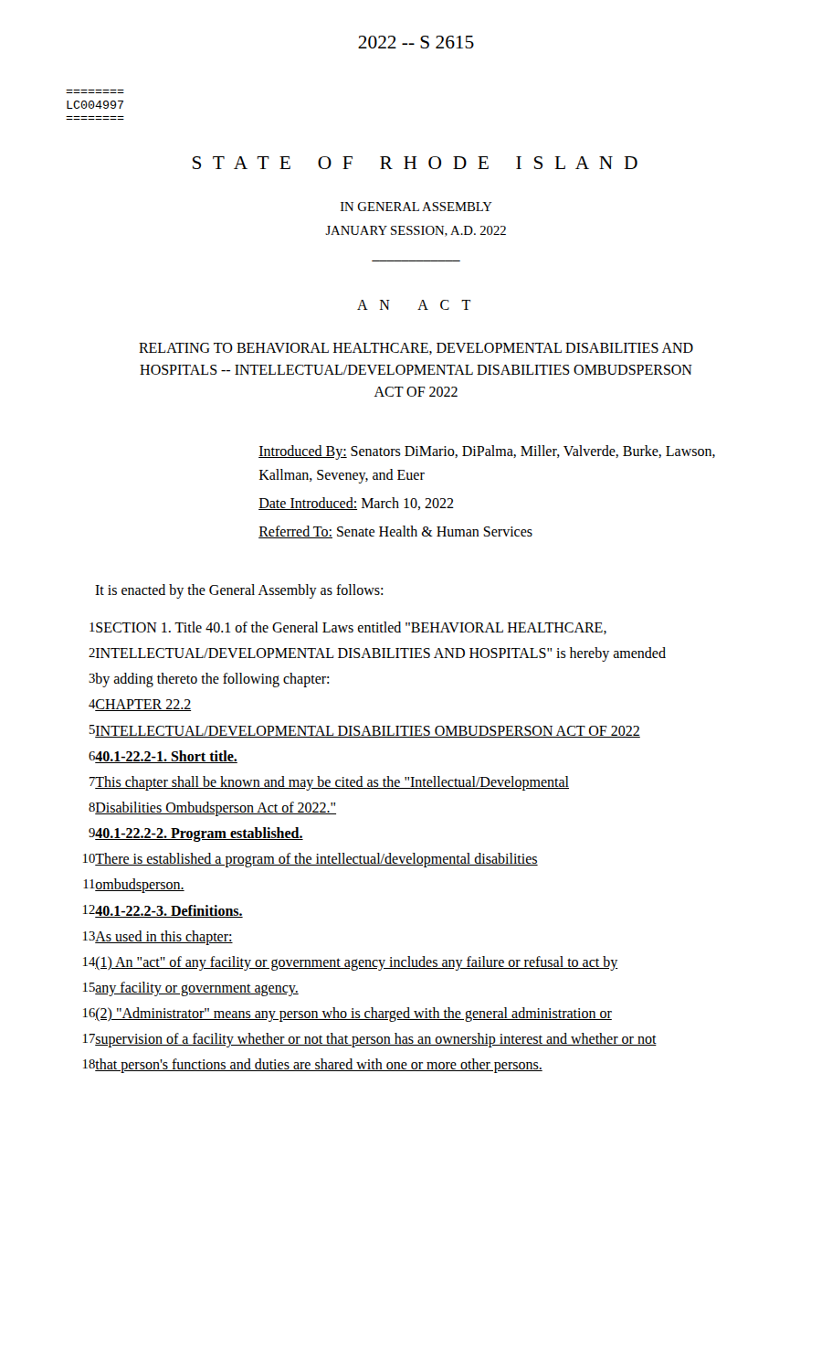2022 -- S 2615
========
LC004997
========
S T A T E O F R H O D E I S L A N D
IN GENERAL ASSEMBLY
JANUARY SESSION, A.D. 2022
____________
A N A C T
RELATING TO BEHAVIORAL HEALTHCARE, DEVELOPMENTAL DISABILITIES AND
HOSPITALS -- INTELLECTUAL/DEVELOPMENTAL DISABILITIES OMBUDSPERSON
ACT OF 2022
Introduced By: Senators DiMario, DiPalma, Miller, Valverde, Burke, Lawson, Kallman, Seveney, and Euer
Date Introduced: March 10, 2022
Referred To: Senate Health & Human Services
It is enacted by the General Assembly as follows:
| 1 | SECTION 1. Title 40.1 of the General Laws entitled "BEHAVIORAL HEALTHCARE, |
| 2 | INTELLECTUAL/DEVELOPMENTAL DISABILITIES AND HOSPITALS" is hereby amended |
| 3 | by adding thereto the following chapter: |
| 4 | CHAPTER 22.2 |
| 5 | INTELLECTUAL/DEVELOPMENTAL DISABILITIES OMBUDSPERSON ACT OF 2022 |
| 6 | 40.1-22.2-1. Short title. |
| 7 | This chapter shall be known and may be cited as the "Intellectual/Developmental |
| 8 | Disabilities Ombudsperson Act of 2022." |
| 9 | 40.1-22.2-2. Program established. |
| 10 | There is established a program of the intellectual/developmental disabilities |
| 11 | ombudsperson. |
| 12 | 40.1-22.2-3. Definitions. |
| 13 | As used in this chapter: |
| 14 | (1) An "act" of any facility or government agency includes any failure or refusal to act by |
| 15 | any facility or government agency. |
| 16 | (2) "Administrator" means any person who is charged with the general administration or |
| 17 | supervision of a facility whether or not that person has an ownership interest and whether or not |
| 18 | that person's functions and duties are shared with one or more other persons. |